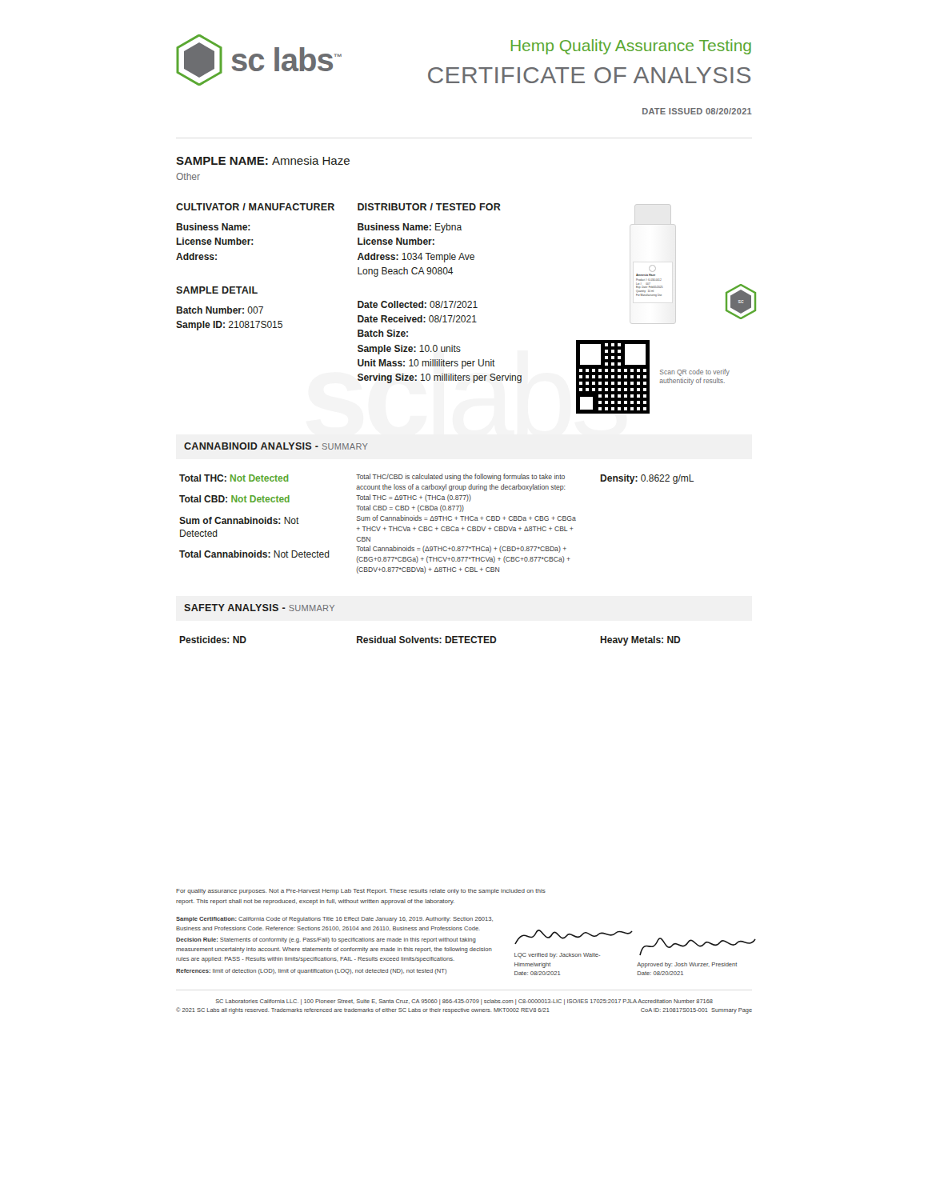sclabs
sc labs™
Hemp Quality Assurance Testing
CERTIFICATE OF ANALYSIS
DATE ISSUED 08/20/2021
SAMPLE NAME: Amnesia Haze
Other
CULTIVATOR / MANUFACTURER
Business Name:
License Number:
Address:
SAMPLE DETAIL
Batch Number: 007
Sample ID: 210817S015
DISTRIBUTOR / TESTED FOR
Business Name: Eybna
License Number:
Address: 1034 Temple Ave
Long Beach CA 90804
Date Collected: 08/17/2021
Date Received: 08/17/2021
Batch Size:
Sample Size: 10.0 units
Unit Mass: 10 milliliters per Unit
Serving Size: 10 milliliters per Serving
Amnesia Haze
Product #: 6-034-0012
Lot # 007
Exp. Date: Feb/05/2025
Quantity: 10 ml
For Manufacturing Use
sc
Scan QR code to verify
authenticity of results.
CANNABINOID ANALYSIS - SUMMARY
Total THC: Not Detected
Total CBD: Not Detected
Sum of Cannabinoids: Not Detected
Total Cannabinoids: Not Detected
Total THC/CBD is calculated using the following formulas to take into account the loss of a carboxyl group during the decarboxylation step:
Total THC = Δ9THC + (THCa (0.877))
Total CBD = CBD + (CBDa (0.877))
Sum of Cannabinoids = Δ9THC + THCa + CBD + CBDa + CBG + CBGa + THCV + THCVa + CBC + CBCa + CBDV + CBDVa + Δ8THC + CBL + CBN
Total Cannabinoids = (Δ9THC+0.877*THCa) + (CBD+0.877*CBDa) + (CBG+0.877*CBGa) + (THCV+0.877*THCVa) + (CBC+0.877*CBCa) + (CBDV+0.877*CBDVa) + Δ8THC + CBL + CBN
Density: 0.8622 g/mL
SAFETY ANALYSIS - SUMMARY
Pesticides: ND
Residual Solvents: DETECTED
Heavy Metals: ND
For quality assurance purposes. Not a Pre-Harvest Hemp Lab Test Report. These results relate only to the sample included on this report. This report shall not be reproduced, except in full, without written approval of the laboratory.
Sample Certification: California Code of Regulations Title 16 Effect Date January 16, 2019. Authority: Section 26013, Business and Professions Code. Reference: Sections 26100, 26104 and 26110, Business and Professions Code.
Decision Rule: Statements of conformity (e.g. Pass/Fail) to specifications are made in this report without taking measurement uncertainty into account. Where statements of conformity are made in this report, the following decision rules are applied: PASS - Results within limits/specifications, FAIL - Results exceed limits/specifications.
References: limit of detection (LOD), limit of quantification (LOQ), not detected (ND), not tested (NT)
LQC verified by: Jackson Waite-Himmelwright
Date: 08/20/2021
Approved by: Josh Wurzer, President
Date: 08/20/2021
SC Laboratories California LLC. | 100 Pioneer Street, Suite E, Santa Cruz, CA 95060 | 866-435-0709 | sclabs.com | C8-0000013-LIC | ISO/IES 17025:2017 PJLA Accreditation Number 87168
© 2021 SC Labs all rights reserved. Trademarks referenced are trademarks of either SC Labs or their respective owners. MKT0002 REV8 6/21 CoA ID: 210817S015-001 Summary Page